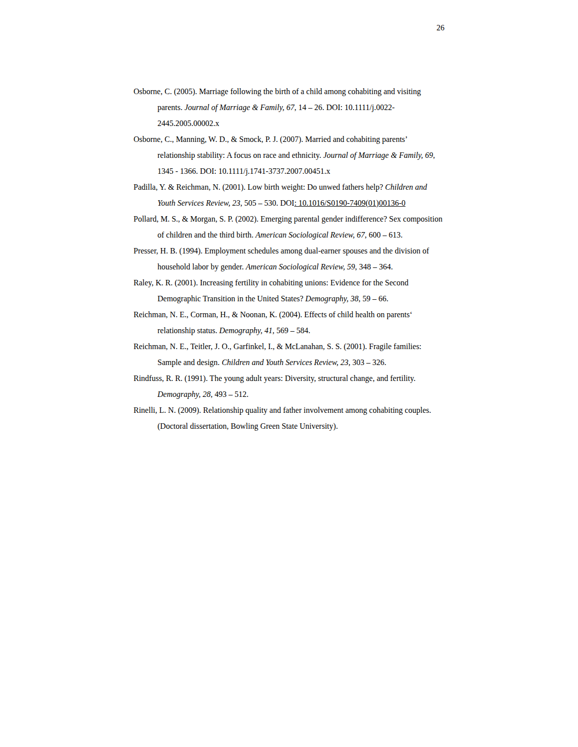26
Osborne, C. (2005). Marriage following the birth of a child among cohabiting and visiting parents. Journal of Marriage & Family, 67, 14 – 26. DOI: 10.1111/j.0022-2445.2005.00002.x
Osborne, C., Manning, W. D., & Smock, P. J. (2007). Married and cohabiting parents’ relationship stability: A focus on race and ethnicity. Journal of Marriage & Family, 69, 1345 - 1366. DOI: 10.1111/j.1741-3737.2007.00451.x
Padilla, Y. & Reichman, N. (2001). Low birth weight: Do unwed fathers help? Children and Youth Services Review, 23, 505 – 530. DOI: 10.1016/S0190-7409(01)00136-0
Pollard, M. S., & Morgan, S. P. (2002). Emerging parental gender indifference? Sex composition of children and the third birth. American Sociological Review, 67, 600 – 613.
Presser, H. B. (1994). Employment schedules among dual-earner spouses and the division of household labor by gender. American Sociological Review, 59, 348 – 364.
Raley, K. R. (2001). Increasing fertility in cohabiting unions: Evidence for the Second Demographic Transition in the United States? Demography, 38, 59 – 66.
Reichman, N. E., Corman, H., & Noonan, K. (2004). Effects of child health on parents‘ relationship status. Demography, 41, 569 – 584.
Reichman, N. E., Teitler, J. O., Garfinkel, I., & McLanahan, S. S. (2001). Fragile families: Sample and design. Children and Youth Services Review, 23, 303 – 326.
Rindfuss, R. R. (1991). The young adult years: Diversity, structural change, and fertility. Demography, 28, 493 – 512.
Rinelli, L. N. (2009). Relationship quality and father involvement among cohabiting couples. (Doctoral dissertation, Bowling Green State University).